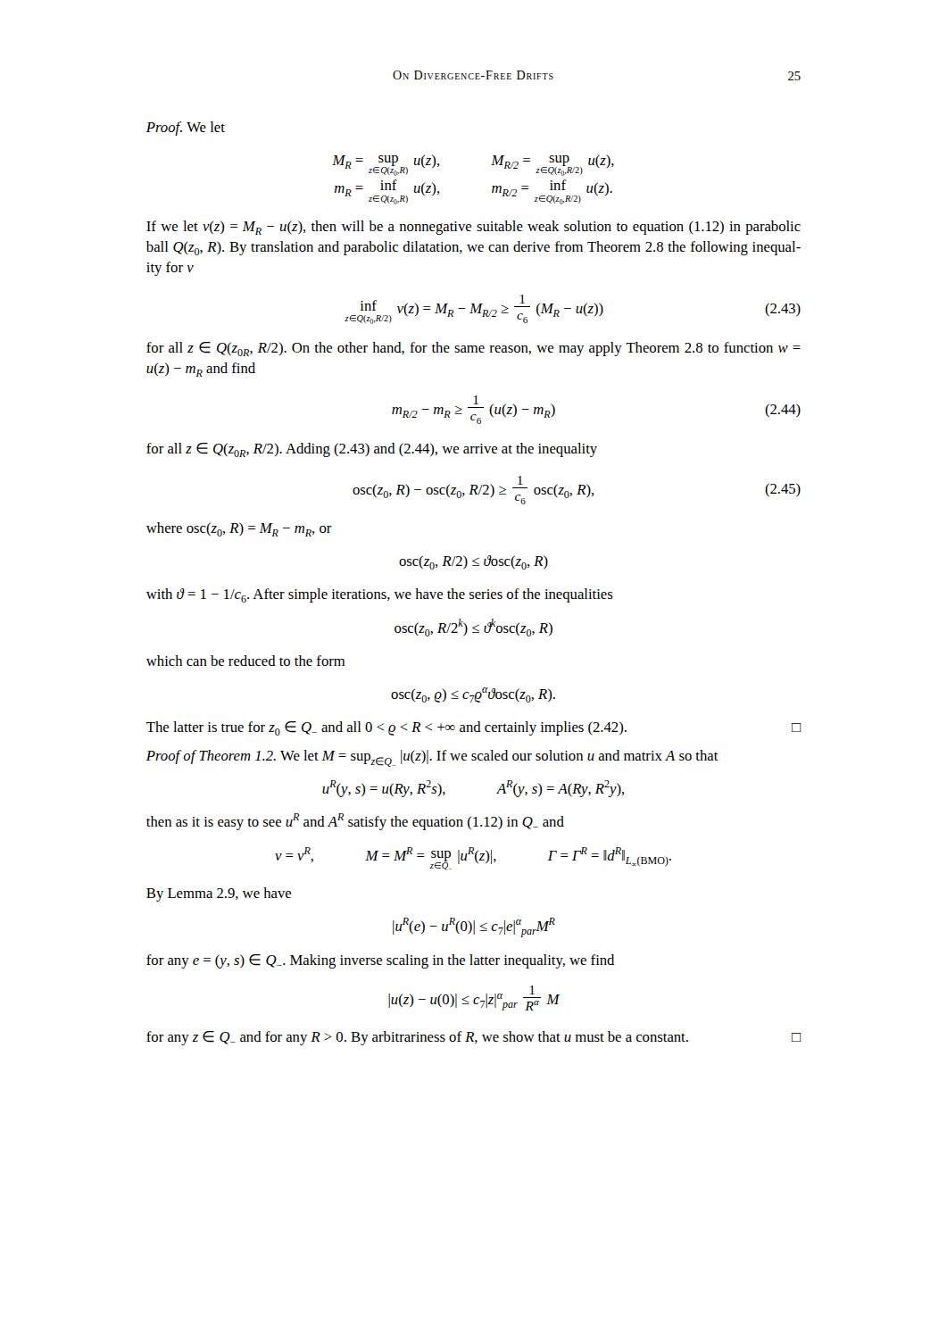On Divergence-Free Drifts 25
Proof. We let
MR = sup z∈Q(z0,R) u(z), MR/2 = sup z∈Q(z0,R/2) u(z), mR = inf z∈Q(z0,R) u(z), mR/2 = inf z∈Q(z0,R/2) u(z).
If we let v(z) = MR − u(z), then will be a nonnegative suitable weak solution to equation (1.12) in parabolic ball Q(z0, R). By translation and parabolic dilatation, we can derive from Theorem 2.8 the following inequality for v
inf z∈Q(z0,R/2) v(z) = MR − MR/2 ≥ 1 c6 (MR − u(z)) (2.43)
for all z ∈ Q(z0R, R/2). On the other hand, for the same reason, we may apply Theorem 2.8 to function w = u(z) − mR and find
mR/2 − mR ≥ 1 c6 (u(z) − mR) (2.44)
for all z ∈ Q(z0R, R/2). Adding (2.43) and (2.44), we arrive at the inequality
osc(z0, R) − osc(z0, R/2) ≥ 1 c6 osc(z0, R), (2.45)
where osc(z0, R) = MR − mR, or
osc(z0, R/2) ≤ ϑosc(z0, R)
with ϑ = 1 − 1/c6. After simple iterations, we have the series of the inequalities
osc(z0, R/2k) ≤ ϑkosc(z0, R)
which can be reduced to the form
osc(z0, ϱ) ≤ c7ϱαϑosc(z0, R).
The latter is true for z0 ∈ Q− and all 0 < ϱ < R < +∞ and certainly implies (2.42). □
Proof of Theorem 1.2. We let M = supz∈Q− |u(z)|. If we scaled our solution u and matrix A so that
uR(y, s) = u(Ry, R2s), AR(y, s) = A(Ry, R2y),
then as it is easy to see uR and AR satisfy the equation (1.12) in Q− and
ν = νR, M = MR = sup z∈Q− |uR(z)|, Γ = ΓR = ‖dR‖L∞(BMO).
By Lemma 2.9, we have
|uR(e) − uR(0)| ≤ c7|e|αparMR
for any e = (y, s) ∈ Q−. Making inverse scaling in the latter inequality, we find
|u(z) − u(0)| ≤ c7|z|αpar 1 Rα M
for any z ∈ Q− and for any R > 0. By arbitrariness of R, we show that u must be a constant. □